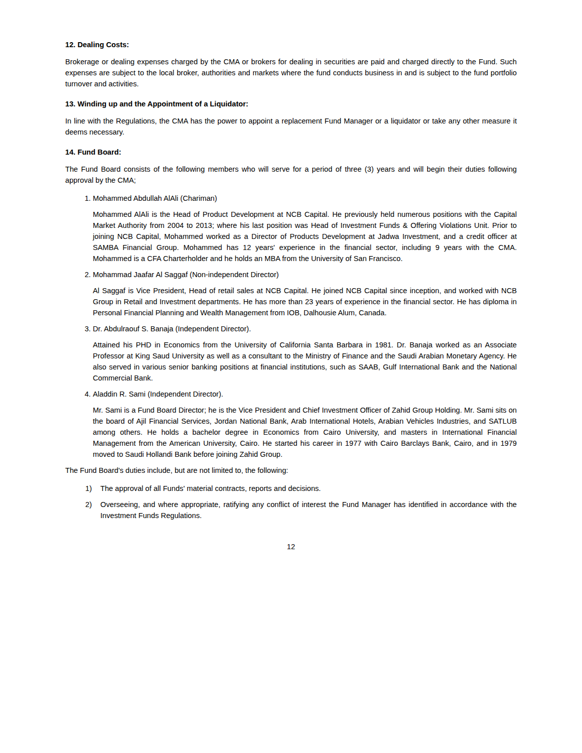12. Dealing Costs:
Brokerage or dealing expenses charged by the CMA or brokers for dealing in securities are paid and charged directly to the Fund. Such expenses are subject to the local broker, authorities and markets where the fund conducts business in and is subject to the fund portfolio turnover and activities.
13. Winding up and the Appointment of a Liquidator:
In line with the Regulations, the CMA has the power to appoint a replacement Fund Manager or a liquidator or take any other measure it deems necessary.
14. Fund Board:
The Fund Board consists of the following members who will serve for a period of three (3) years and will begin their duties following approval by the CMA;
Mohammed Abdullah AlAli (Chariman)
Mohammed AlAli is the Head of Product Development at NCB Capital. He previously held numerous positions with the Capital Market Authority from 2004 to 2013; where his last position was Head of Investment Funds & Offering Violations Unit. Prior to joining NCB Capital, Mohammed worked as a Director of Products Development at Jadwa Investment, and a credit officer at SAMBA Financial Group. Mohammed has 12 years' experience in the financial sector, including 9 years with the CMA. Mohammed is a CFA Charterholder and he holds an MBA from the University of San Francisco.
Mohammad Jaafar Al Saggaf (Non-independent Director)
Al Saggaf is Vice President, Head of retail sales at NCB Capital. He joined NCB Capital since inception, and worked with NCB Group in Retail and Investment departments. He has more than 23 years of experience in the financial sector. He has diploma in Personal Financial Planning and Wealth Management from IOB, Dalhousie Alum, Canada.
Dr. Abdulraouf S. Banaja (Independent Director).
Attained his PHD in Economics from the University of California Santa Barbara in 1981. Dr. Banaja worked as an Associate Professor at King Saud University as well as a consultant to the Ministry of Finance and the Saudi Arabian Monetary Agency. He also served in various senior banking positions at financial institutions, such as SAAB, Gulf International Bank and the National Commercial Bank.
Aladdin R. Sami (Independent Director).
Mr. Sami is a Fund Board Director; he is the Vice President and Chief Investment Officer of Zahid Group Holding. Mr. Sami sits on the board of Ajil Financial Services, Jordan National Bank, Arab International Hotels, Arabian Vehicles Industries, and SATLUB among others. He holds a bachelor degree in Economics from Cairo University, and masters in International Financial Management from the American University, Cairo. He started his career in 1977 with Cairo Barclays Bank, Cairo, and in 1979 moved to Saudi Hollandi Bank before joining Zahid Group.
The Fund Board's duties include, but are not limited to, the following:
The approval of all Funds' material contracts, reports and decisions.
Overseeing, and where appropriate, ratifying any conflict of interest the Fund Manager has identified in accordance with the Investment Funds Regulations.
12